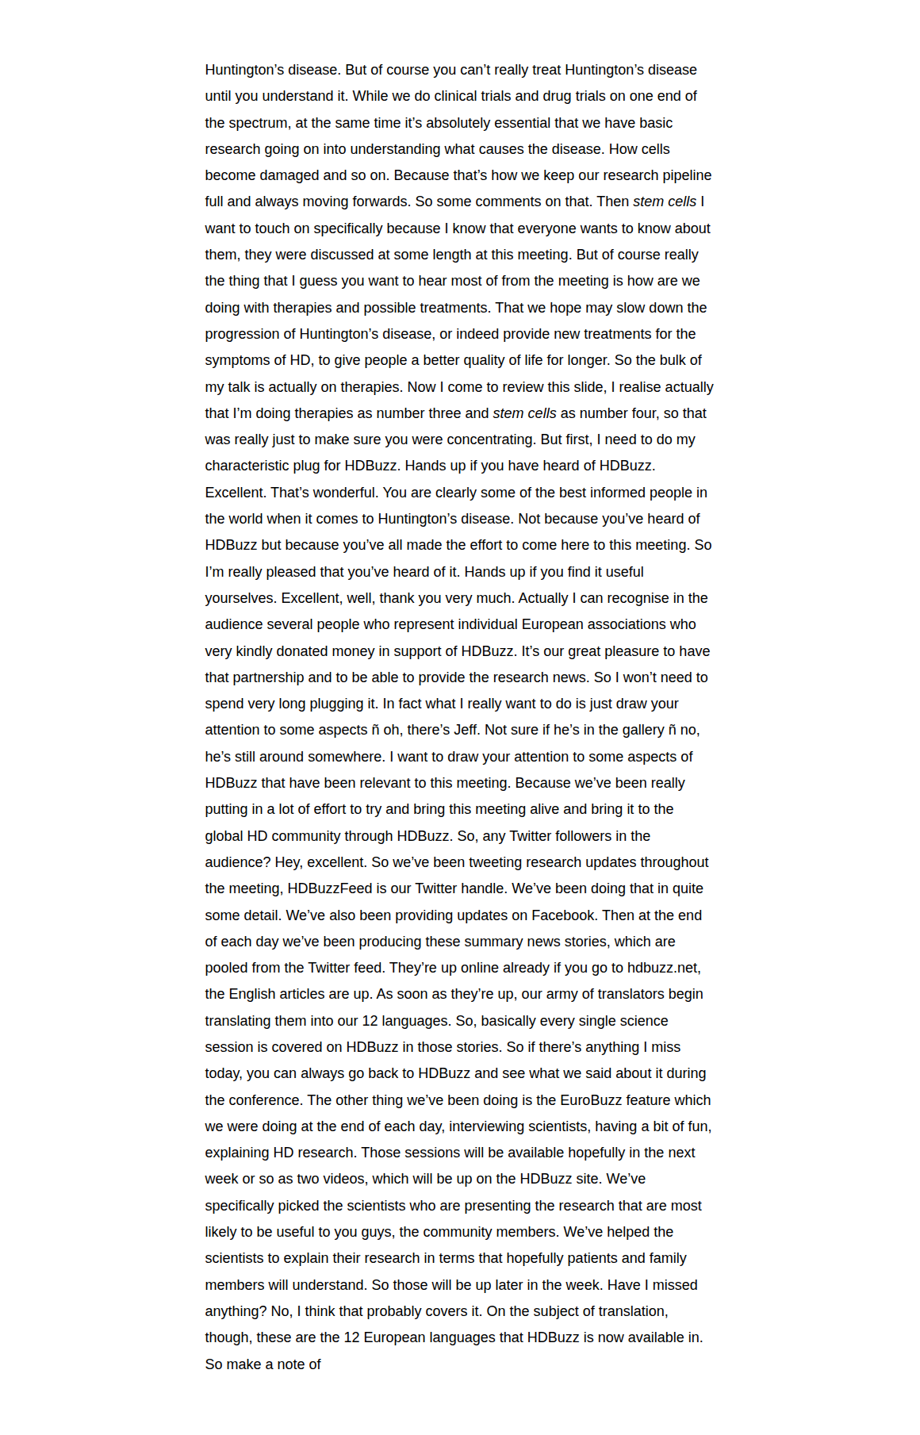Huntington’s disease. But of course you can’t really treat Huntington’s disease until you understand it. While we do clinical trials and drug trials on one end of the spectrum, at the same time it’s absolutely essential that we have basic research going on into understanding what causes the disease. How cells become damaged and so on. Because that’s how we keep our research pipeline full and always moving forwards. So some comments on that. Then stem cells I want to touch on specifically because I know that everyone wants to know about them, they were discussed at some length at this meeting. But of course really the thing that I guess you want to hear most of from the meeting is how are we doing with therapies and possible treatments. That we hope may slow down the progression of Huntington’s disease, or indeed provide new treatments for the symptoms of HD, to give people a better quality of life for longer. So the bulk of my talk is actually on therapies. Now I come to review this slide, I realise actually that I’m doing therapies as number three and stem cells as number four, so that was really just to make sure you were concentrating. But first, I need to do my characteristic plug for HDBuzz. Hands up if you have heard of HDBuzz. Excellent. That’s wonderful. You are clearly some of the best informed people in the world when it comes to Huntington’s disease. Not because you’ve heard of HDBuzz but because you’ve all made the effort to come here to this meeting. So I’m really pleased that you’ve heard of it. Hands up if you find it useful yourselves. Excellent, well, thank you very much. Actually I can recognise in the audience several people who represent individual European associations who very kindly donated money in support of HDBuzz. It’s our great pleasure to have that partnership and to be able to provide the research news. So I won’t need to spend very long plugging it. In fact what I really want to do is just draw your attention to some aspects ñ oh, there’s Jeff. Not sure if he’s in the gallery ñ no, he’s still around somewhere. I want to draw your attention to some aspects of HDBuzz that have been relevant to this meeting. Because we’ve been really putting in a lot of effort to try and bring this meeting alive and bring it to the global HD community through HDBuzz. So, any Twitter followers in the audience? Hey, excellent. So we’ve been tweeting research updates throughout the meeting, HDBuzzFeed is our Twitter handle. We’ve been doing that in quite some detail. We’ve also been providing updates on Facebook. Then at the end of each day we’ve been producing these summary news stories, which are pooled from the Twitter feed. They’re up online already if you go to hdbuzz.net, the English articles are up. As soon as they’re up, our army of translators begin translating them into our 12 languages. So, basically every single science session is covered on HDBuzz in those stories. So if there’s anything I miss today, you can always go back to HDBuzz and see what we said about it during the conference. The other thing we’ve been doing is the EuroBuzz feature which we were doing at the end of each day, interviewing scientists, having a bit of fun, explaining HD research. Those sessions will be available hopefully in the next week or so as two videos, which will be up on the HDBuzz site. We’ve specifically picked the scientists who are presenting the research that are most likely to be useful to you guys, the community members. We’ve helped the scientists to explain their research in terms that hopefully patients and family members will understand. So those will be up later in the week. Have I missed anything? No, I think that probably covers it. On the subject of translation, though, these are the 12 European languages that HDBuzz is now available in. So make a note of